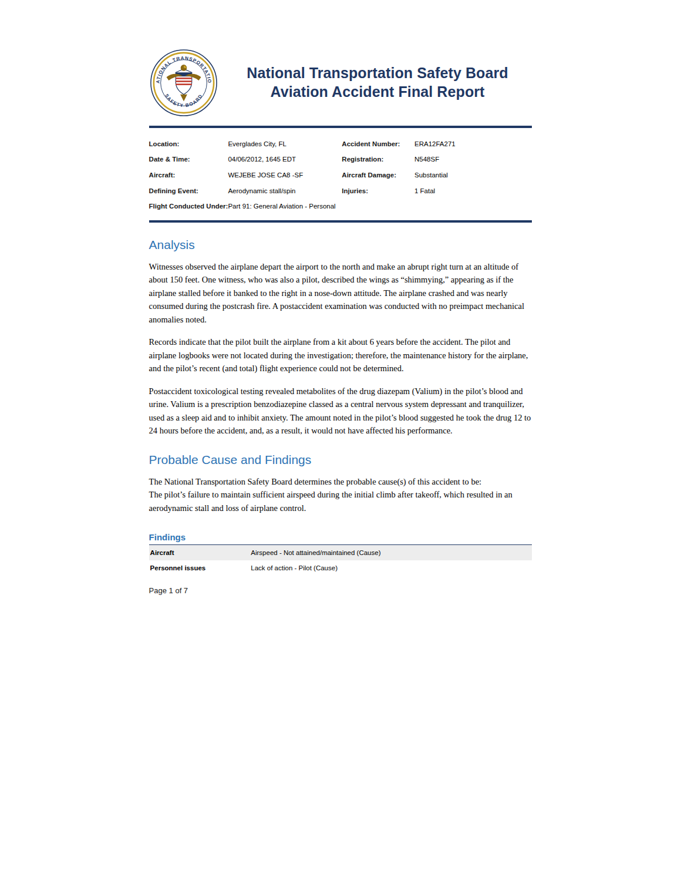NATIONAL TRANSPORTATION SAFETY BOARD
National Transportation Safety Board
Aviation Accident Final Report
| Location: | Everglades City, FL | Accident Number: | ERA12FA271 |
| Date & Time: | 04/06/2012, 1645 EDT | Registration: | N548SF |
| Aircraft: | WEJEBE JOSE CA8 -SF | Aircraft Damage: | Substantial |
| Defining Event: | Aerodynamic stall/spin | Injuries: | 1 Fatal |
| Flight Conducted Under: | Part 91: General Aviation - Personal |
Analysis
Witnesses observed the airplane depart the airport to the north and make an abrupt right turn at an altitude of about 150 feet. One witness, who was also a pilot, described the wings as “shimmying,” appearing as if the airplane stalled before it banked to the right in a nose-down attitude. The airplane crashed and was nearly consumed during the postcrash fire. A postaccident examination was conducted with no preimpact mechanical anomalies noted.
Records indicate that the pilot built the airplane from a kit about 6 years before the accident. The pilot and airplane logbooks were not located during the investigation; therefore, the maintenance history for the airplane, and the pilot’s recent (and total) flight experience could not be determined.
Postaccident toxicological testing revealed metabolites of the drug diazepam (Valium) in the pilot’s blood and urine. Valium is a prescription benzodiazepine classed as a central nervous system depressant and tranquilizer, used as a sleep aid and to inhibit anxiety. The amount noted in the pilot’s blood suggested he took the drug 12 to 24 hours before the accident, and, as a result, it would not have affected his performance.
Probable Cause and Findings
The National Transportation Safety Board determines the probable cause(s) of this accident to be:
The pilot’s failure to maintain sufficient airspeed during the initial climb after takeoff, which resulted in an aerodynamic stall and loss of airplane control.
Findings
| Aircraft | Airspeed - Not attained/maintained (Cause) |
| Personnel issues | Lack of action - Pilot (Cause) |
Page 1 of 7